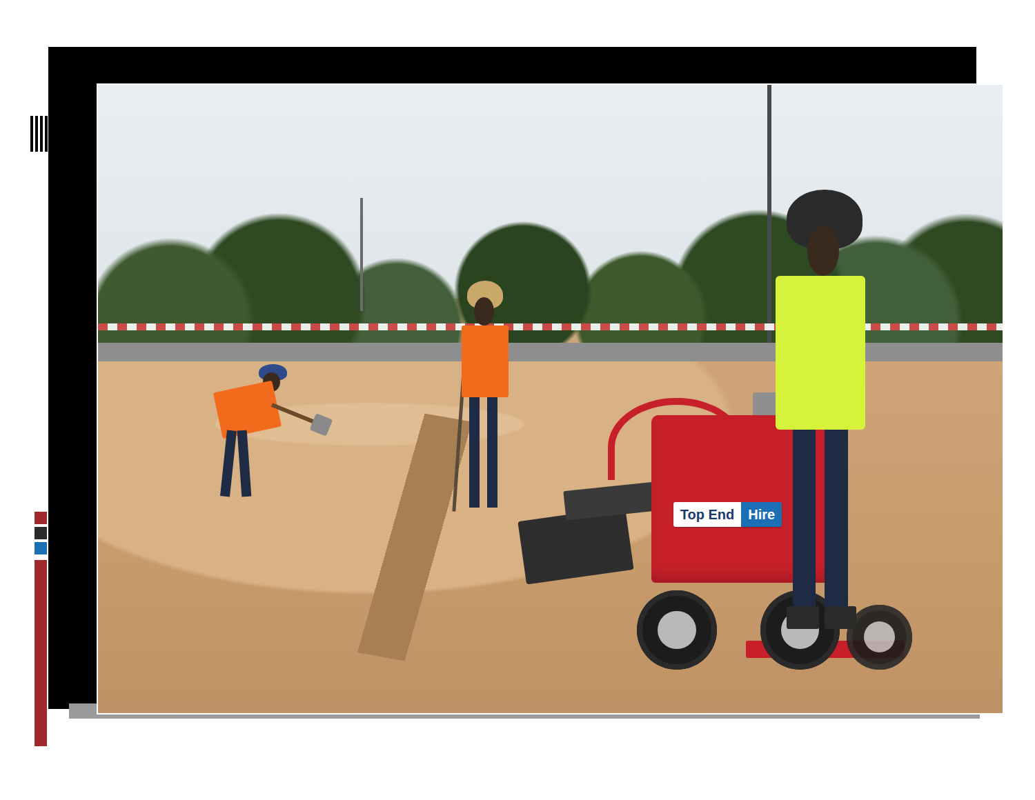Top End Hire